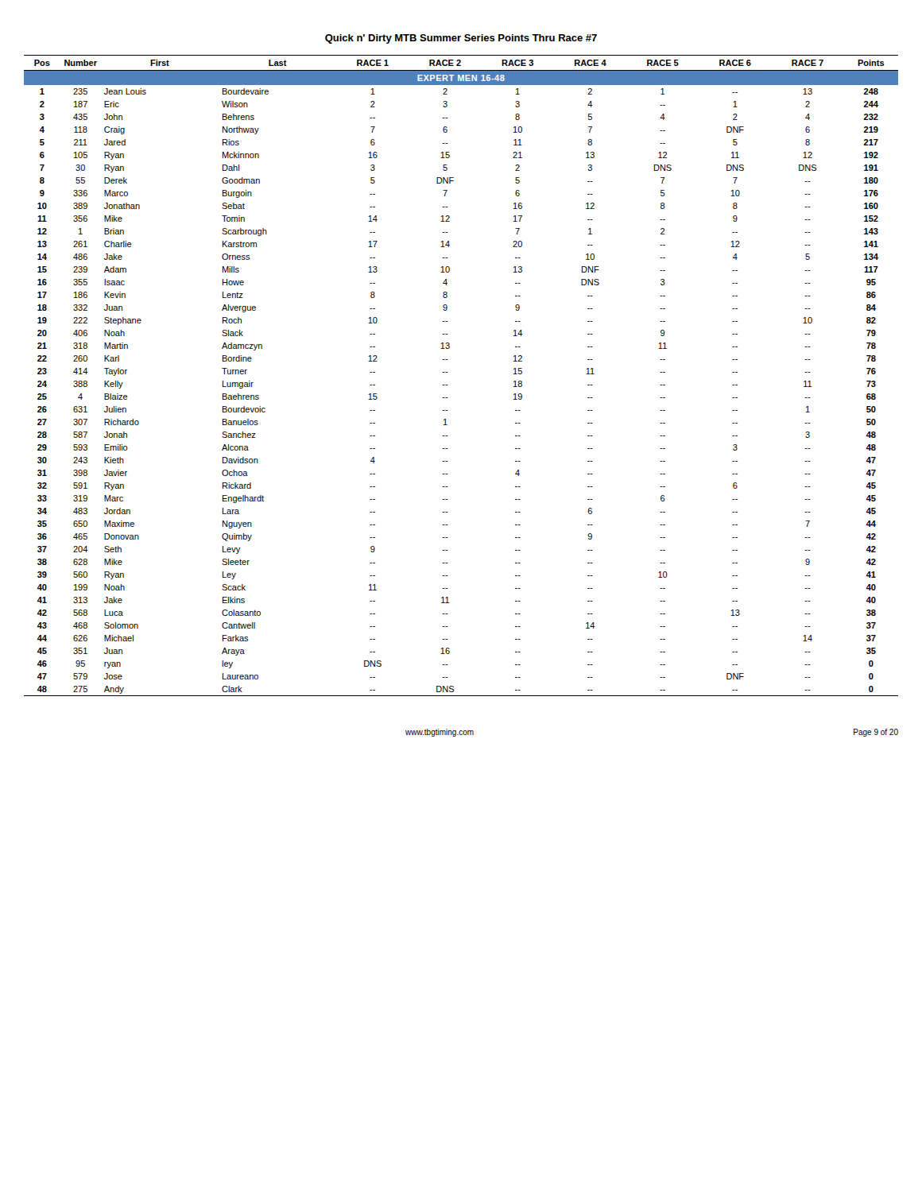Quick n' Dirty MTB Summer Series Points Thru Race #7
| Pos | Number | First | Last | RACE 1 | RACE 2 | RACE 3 | RACE 4 | RACE 5 | RACE 6 | RACE 7 | Points |
| --- | --- | --- | --- | --- | --- | --- | --- | --- | --- | --- | --- |
| EXPERT MEN 16-48 |
| 1 | 235 | Jean Louis | Bourdevaire | 1 | 2 | 1 | 2 | 1 | -- | 13 | 248 |
| 2 | 187 | Eric | Wilson | 2 | 3 | 3 | 4 | -- | 1 | 2 | 244 |
| 3 | 435 | John | Behrens | -- | -- | 8 | 5 | 4 | 2 | 4 | 232 |
| 4 | 118 | Craig | Northway | 7 | 6 | 10 | 7 | -- | DNF | 6 | 219 |
| 5 | 211 | Jared | Rios | 6 | -- | 11 | 8 | -- | 5 | 8 | 217 |
| 6 | 105 | Ryan | Mckinnon | 16 | 15 | 21 | 13 | 12 | 11 | 12 | 192 |
| 7 | 30 | Ryan | Dahl | 3 | 5 | 2 | 3 | DNS | DNS | DNS | 191 |
| 8 | 55 | Derek | Goodman | 5 | DNF | 5 | -- | 7 | 7 | -- | 180 |
| 9 | 336 | Marco | Burgoin | -- | 7 | 6 | -- | 5 | 10 | -- | 176 |
| 10 | 389 | Jonathan | Sebat | -- | -- | 16 | 12 | 8 | 8 | -- | 160 |
| 11 | 356 | Mike | Tomin | 14 | 12 | 17 | -- | -- | 9 | -- | 152 |
| 12 | 1 | Brian | Scarbrough | -- | -- | 7 | 1 | 2 | -- | -- | 143 |
| 13 | 261 | Charlie | Karstrom | 17 | 14 | 20 | -- | -- | 12 | -- | 141 |
| 14 | 486 | Jake | Orness | -- | -- | -- | 10 | -- | 4 | 5 | 134 |
| 15 | 239 | Adam | Mills | 13 | 10 | 13 | DNF | -- | -- | -- | 117 |
| 16 | 355 | Isaac | Howe | -- | 4 | -- | DNS | 3 | -- | -- | 95 |
| 17 | 186 | Kevin | Lentz | 8 | 8 | -- | -- | -- | -- | -- | 86 |
| 18 | 332 | Juan | Alvergue | -- | 9 | 9 | -- | -- | -- | -- | 84 |
| 19 | 222 | Stephane | Roch | 10 | -- | -- | -- | -- | -- | 10 | 82 |
| 20 | 406 | Noah | Slack | -- | -- | 14 | -- | 9 | -- | -- | 79 |
| 21 | 318 | Martin | Adamczyn | -- | 13 | -- | -- | 11 | -- | -- | 78 |
| 22 | 260 | Karl | Bordine | 12 | -- | 12 | -- | -- | -- | -- | 78 |
| 23 | 414 | Taylor | Turner | -- | -- | 15 | 11 | -- | -- | -- | 76 |
| 24 | 388 | Kelly | Lumgair | -- | -- | 18 | -- | -- | -- | 11 | 73 |
| 25 | 4 | Blaize | Baehrens | 15 | -- | 19 | -- | -- | -- | -- | 68 |
| 26 | 631 | Julien | Bourdevoic | -- | -- | -- | -- | -- | -- | 1 | 50 |
| 27 | 307 | Richardo | Banuelos | -- | 1 | -- | -- | -- | -- | -- | 50 |
| 28 | 587 | Jonah | Sanchez | -- | -- | -- | -- | -- | -- | 3 | 48 |
| 29 | 593 | Emilio | Alcona | -- | -- | -- | -- | -- | 3 | -- | 48 |
| 30 | 243 | Kieth | Davidson | 4 | -- | -- | -- | -- | -- | -- | 47 |
| 31 | 398 | Javier | Ochoa | -- | -- | 4 | -- | -- | -- | -- | 47 |
| 32 | 591 | Ryan | Rickard | -- | -- | -- | -- | -- | 6 | -- | 45 |
| 33 | 319 | Marc | Engelhardt | -- | -- | -- | -- | 6 | -- | -- | 45 |
| 34 | 483 | Jordan | Lara | -- | -- | -- | 6 | -- | -- | -- | 45 |
| 35 | 650 | Maxime | Nguyen | -- | -- | -- | -- | -- | -- | 7 | 44 |
| 36 | 465 | Donovan | Quimby | -- | -- | -- | 9 | -- | -- | -- | 42 |
| 37 | 204 | Seth | Levy | 9 | -- | -- | -- | -- | -- | -- | 42 |
| 38 | 628 | Mike | Sleeter | -- | -- | -- | -- | -- | -- | 9 | 42 |
| 39 | 560 | Ryan | Ley | -- | -- | -- | -- | 10 | -- | -- | 41 |
| 40 | 199 | Noah | Scack | 11 | -- | -- | -- | -- | -- | -- | 40 |
| 41 | 313 | Jake | Elkins | -- | 11 | -- | -- | -- | -- | -- | 40 |
| 42 | 568 | Luca | Colasanto | -- | -- | -- | -- | -- | 13 | -- | 38 |
| 43 | 468 | Solomon | Cantwell | -- | -- | -- | 14 | -- | -- | -- | 37 |
| 44 | 626 | Michael | Farkas | -- | -- | -- | -- | -- | -- | 14 | 37 |
| 45 | 351 | Juan | Araya | -- | 16 | -- | -- | -- | -- | -- | 35 |
| 46 | 95 | ryan | ley | DNS | -- | -- | -- | -- | -- | -- | 0 |
| 47 | 579 | Jose | Laureano | -- | -- | -- | -- | -- | DNF | -- | 0 |
| 48 | 275 | Andy | Clark | -- | DNS | -- | -- | -- | -- | -- | 0 |
www.tbgtiming.com
Page 9 of 20